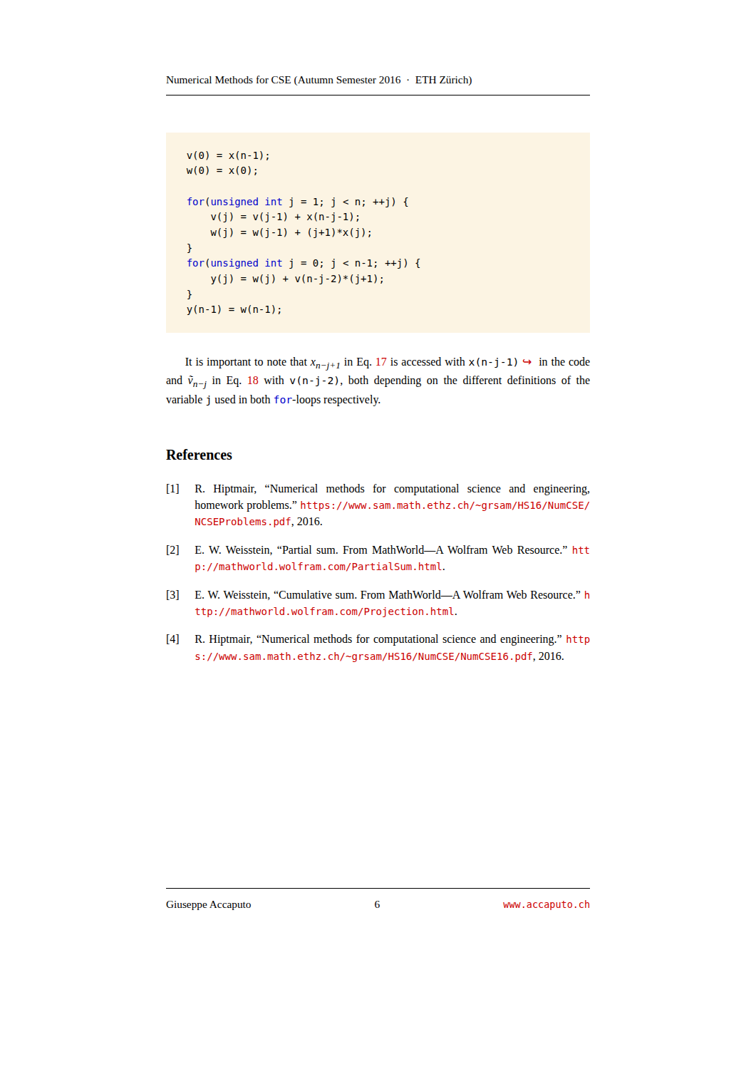Numerical Methods for CSE (Autumn Semester 2016 · ETH Zürich)
v(0) = x(n-1); w(0) = x(0); for(unsigned int j = 1; j < n; ++j) { v(j) = v(j-1) + x(n-j-1); w(j) = w(j-1) + (j+1)*x(j); } for(unsigned int j = 0; j < n-1; ++j) { y(j) = w(j) + v(n-j-2)*(j+1); } y(n-1) = w(n-1);
It is important to note that xn−j+1 in Eq. 17 is accessed with x(n-j-1) ↪ in the code and ṽn−j in Eq. 18 with v(n-j-2), both depending on the different definitions of the variable j used in both for-loops respectively.
References
[1] R. Hiptmair, “Numerical methods for computational science and engineering, homework problems.” https://www.sam.math.ethz.ch/~grsam/HS16/NumCSE/NCSEProblems.pdf, 2016.
[2] E. W. Weisstein, “Partial sum. From MathWorld—A Wolfram Web Resource.” http://mathworld.wolfram.com/PartialSum.html.
[3] E. W. Weisstein, “Cumulative sum. From MathWorld—A Wolfram Web Resource.” http://mathworld.wolfram.com/Projection.html.
[4] R. Hiptmair, “Numerical methods for computational science and engineering.” https://www.sam.math.ethz.ch/~grsam/HS16/NumCSE/NumCSE16.pdf, 2016.
Giuseppe Accaputo
6
www.accaputo.ch